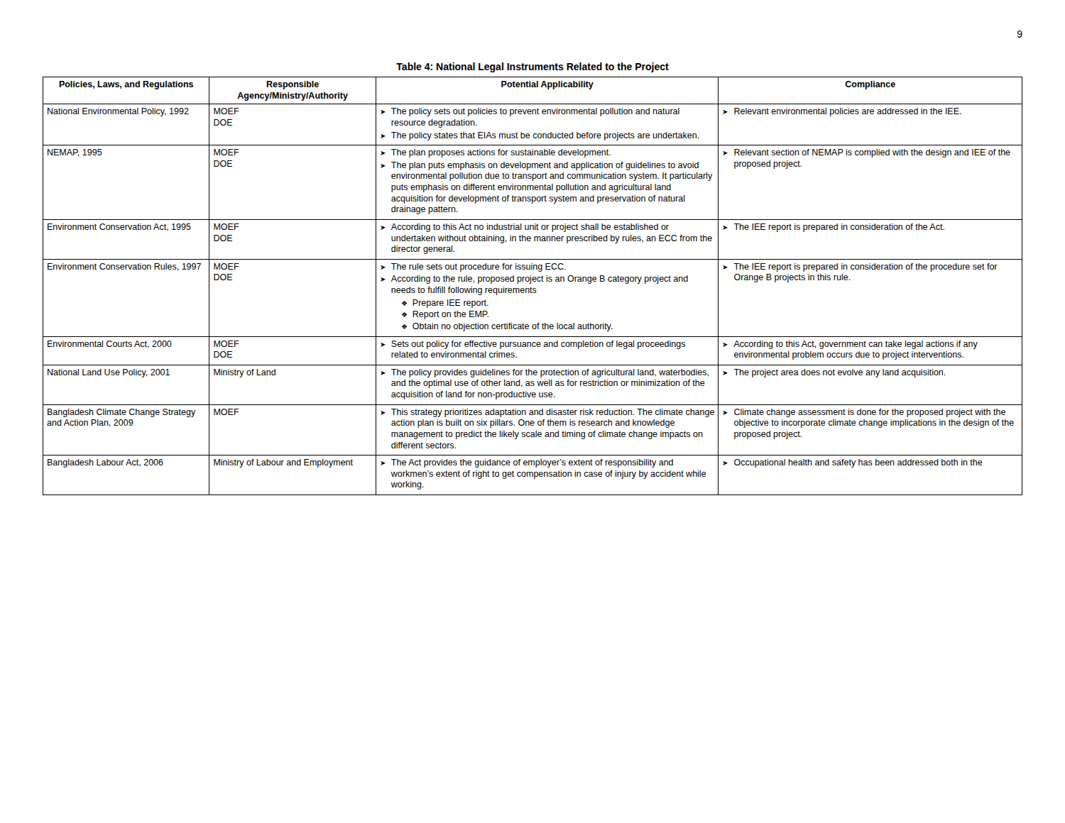9
Table 4: National Legal Instruments Related to the Project
| Policies, Laws, and Regulations | Responsible Agency/Ministry/Authority | Potential Applicability | Compliance |
| --- | --- | --- | --- |
| National Environmental Policy, 1992 | MOEF DOE | The policy sets out policies to prevent environmental pollution and natural resource degradation. The policy states that EIAs must be conducted before projects are undertaken. | Relevant environmental policies are addressed in the IEE. |
| NEMAP, 1995 | MOEF DOE | The plan proposes actions for sustainable development. The plan puts emphasis on development and application of guidelines to avoid environmental pollution due to transport and communication system. It particularly puts emphasis on different environmental pollution and agricultural land acquisition for development of transport system and preservation of natural drainage pattern. | Relevant section of NEMAP is complied with the design and IEE of the proposed project. |
| Environment Conservation Act, 1995 | MOEF DOE | According to this Act no industrial unit or project shall be established or undertaken without obtaining, in the manner prescribed by rules, an ECC from the director general. | The IEE report is prepared in consideration of the Act. |
| Environment Conservation Rules, 1997 | MOEF DOE | The rule sets out procedure for issuing ECC. According to the rule, proposed project is an Orange B category project and needs to fulfill following requirements Prepare IEE report. Report on the EMP. Obtain no objection certificate of the local authority. | The IEE report is prepared in consideration of the procedure set for Orange B projects in this rule. |
| Environmental Courts Act, 2000 | MOEF DOE | Sets out policy for effective pursuance and completion of legal proceedings related to environmental crimes. | According to this Act, government can take legal actions if any environmental problem occurs due to project interventions. |
| National Land Use Policy, 2001 | Ministry of Land | The policy provides guidelines for the protection of agricultural land, waterbodies, and the optimal use of other land, as well as for restriction or minimization of the acquisition of land for non-productive use. | The project area does not evolve any land acquisition. |
| Bangladesh Climate Change Strategy and Action Plan, 2009 | MOEF | This strategy prioritizes adaptation and disaster risk reduction. The climate change action plan is built on six pillars. One of them is research and knowledge management to predict the likely scale and timing of climate change impacts on different sectors. | Climate change assessment is done for the proposed project with the objective to incorporate climate change implications in the design of the proposed project. |
| Bangladesh Labour Act, 2006 | Ministry of Labour and Employment | The Act provides the guidance of employer’s extent of responsibility and workmen’s extent of right to get compensation in case of injury by accident while working. | Occupational health and safety has been addressed both in the |